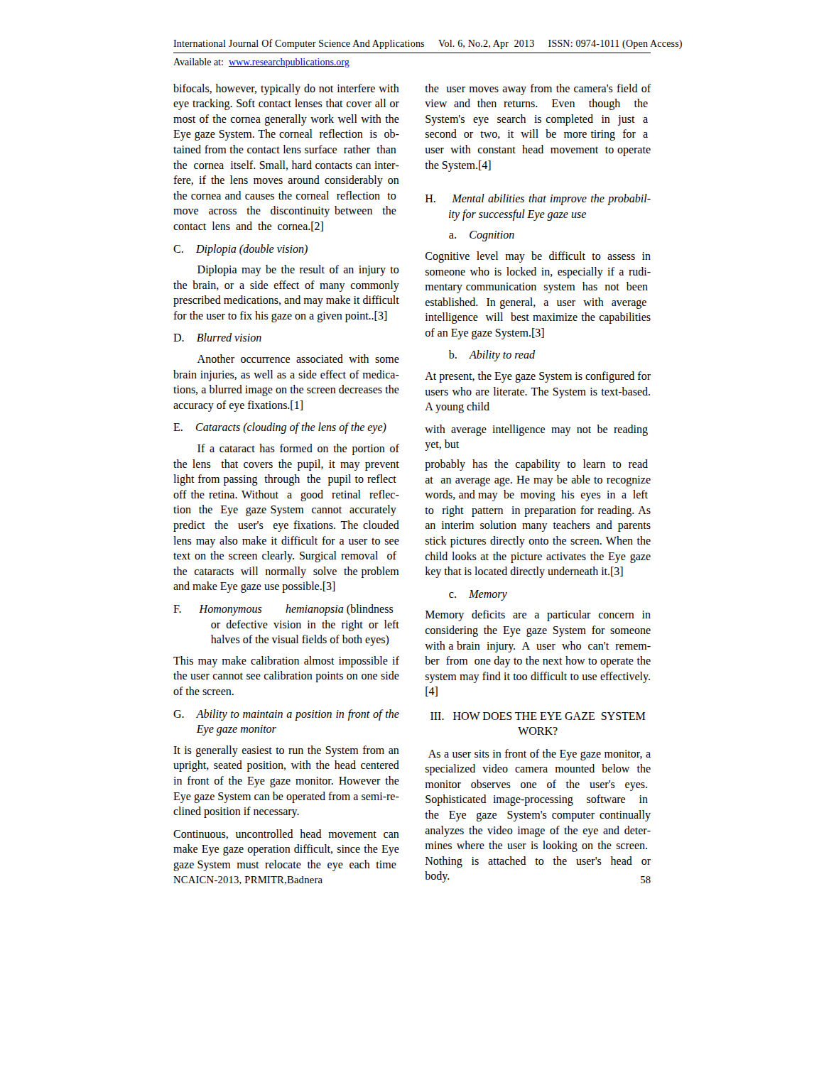International Journal Of Computer Science And Applications Vol. 6, No.2, Apr 2013 ISSN: 0974-1011 (Open Access)
Available at: www.researchpublications.org
bifocals, however, typically do not interfere with eye tracking. Soft contact lenses that cover all or most of the cornea generally work well with the Eye gaze System. The corneal reflection is obtained from the contact lens surface rather than the cornea itself. Small, hard contacts can interfere, if the lens moves around considerably on the cornea and causes the corneal reflection to move across the discontinuity between the contact lens and the cornea.[2]
C. Diplopia (double vision)
Diplopia may be the result of an injury to the brain, or a side effect of many commonly prescribed medications, and may make it difficult for the user to fix his gaze on a given point..[3]
D. Blurred vision
Another occurrence associated with some brain injuries, as well as a side effect of medications, a blurred image on the screen decreases the accuracy of eye fixations.[1]
E. Cataracts (clouding of the lens of the eye)
If a cataract has formed on the portion of the lens that covers the pupil, it may prevent light from passing through the pupil to reflect off the retina. Without a good retinal reflection the Eye gaze System cannot accurately predict the user's eye fixations. The clouded lens may also make it difficult for a user to see text on the screen clearly. Surgical removal of the cataracts will normally solve the problem and make Eye gaze use possible.[3]
F. Homonymous hemianopsia (blindness or defective vision in the right or left halves of the visual fields of both eyes)
This may make calibration almost impossible if the user cannot see calibration points on one side of the screen.
G. Ability to maintain a position in front of the Eye gaze monitor
It is generally easiest to run the System from an upright, seated position, with the head centered in front of the Eye gaze monitor. However the Eye gaze System can be operated from a semi-reclined position if necessary.
Continuous, uncontrolled head movement can make Eye gaze operation difficult, since the Eye gaze System must relocate the eye each time the user moves away from the camera's field of view and then returns. Even though the System's eye search is completed in just a second or two, it will be more tiring for a user with constant head movement to operate the System.[4]
H. Mental abilities that improve the probability for successful Eye gaze use
a. Cognition
Cognitive level may be difficult to assess in someone who is locked in, especially if a rudimentary communication system has not been established. In general, a user with average intelligence will best maximize the capabilities of an Eye gaze System.[3]
b. Ability to read
At present, the Eye gaze System is configured for users who are literate. The System is text-based. A young child
with average intelligence may not be reading yet, but
probably has the capability to learn to read at an average age. He may be able to recognize words, and may be moving his eyes in a left to right pattern in preparation for reading. As an interim solution many teachers and parents stick pictures directly onto the screen. When the child looks at the picture activates the Eye gaze key that is located directly underneath it.[3]
c. Memory
Memory deficits are a particular concern in considering the Eye gaze System for someone with a brain injury. A user who can't remember from one day to the next how to operate the system may find it too difficult to use effectively. [4]
III. HOW DOES THE EYE GAZE SYSTEM WORK?
As a user sits in front of the Eye gaze monitor, a specialized video camera mounted below the monitor observes one of the user's eyes. Sophisticated image-processing software in the Eye gaze System's computer continually analyzes the video image of the eye and determines where the user is looking on the screen. Nothing is attached to the user's head or body.
NCAICN-2013, PRMITR,Badnera 58